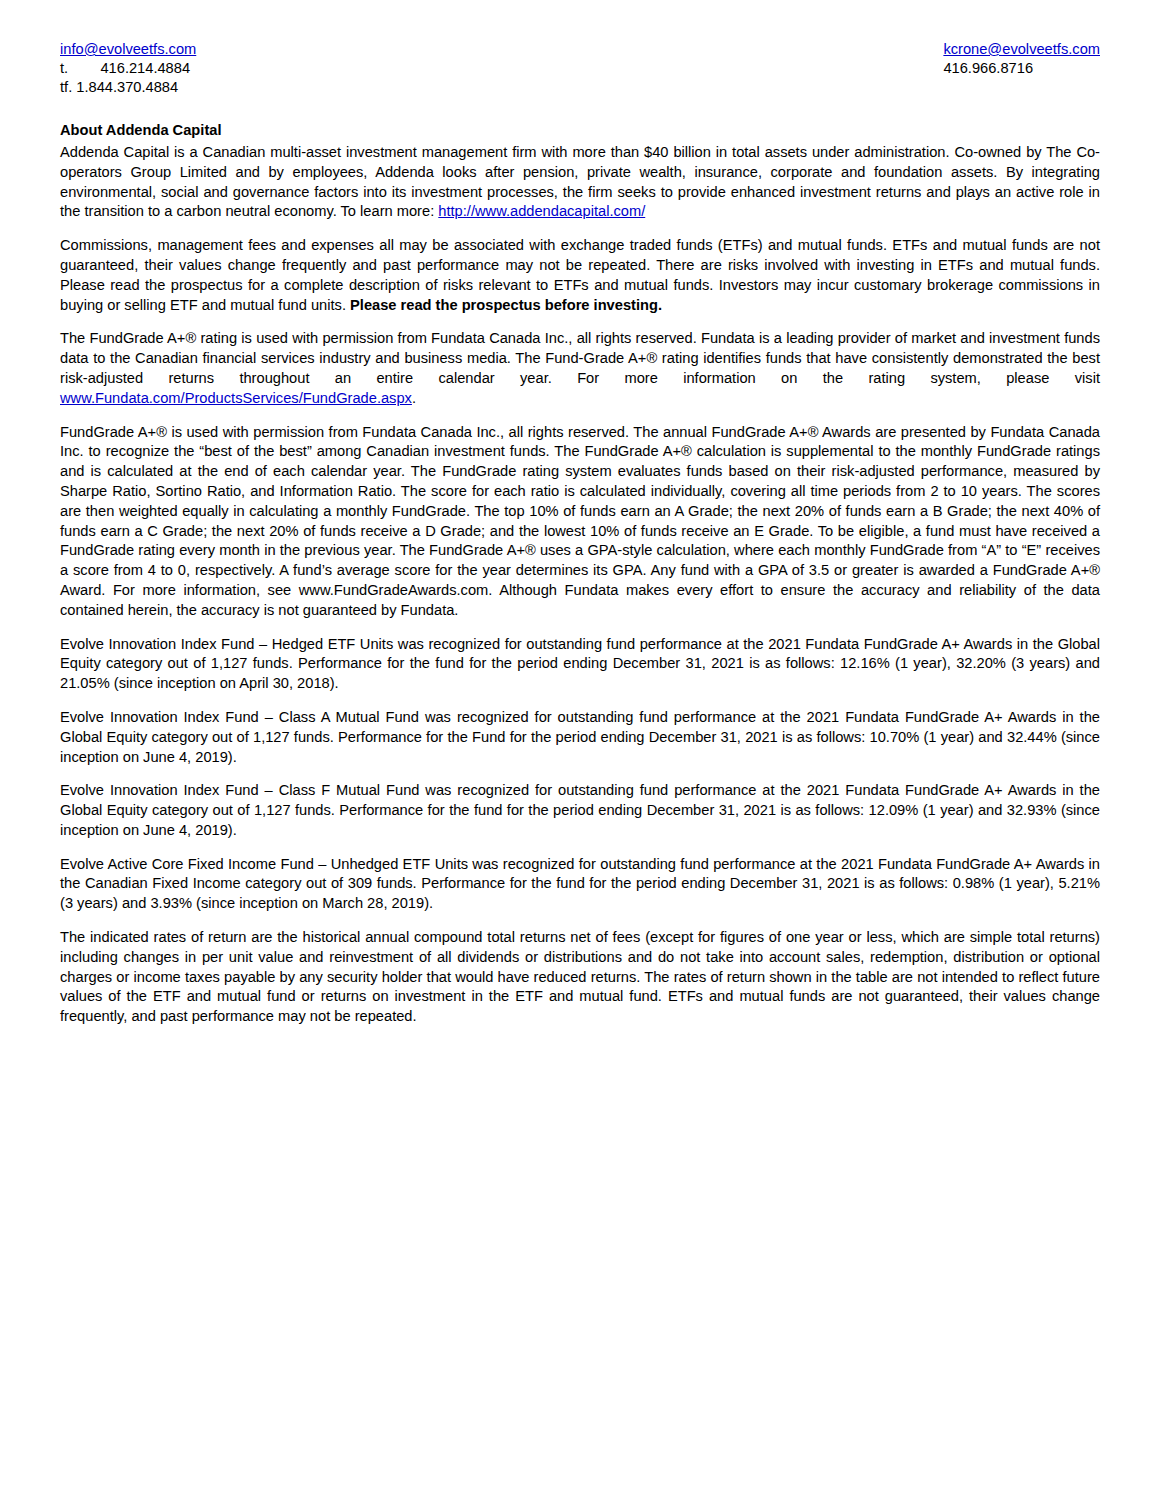info@evolveetfs.com
t. 416.214.4884
tf. 1.844.370.4884
kcrone@evolveetfs.com
416.966.8716
About Addenda Capital
Addenda Capital is a Canadian multi-asset investment management firm with more than $40 billion in total assets under administration. Co-owned by The Co-operators Group Limited and by employees, Addenda looks after pension, private wealth, insurance, corporate and foundation assets. By integrating environmental, social and governance factors into its investment processes, the firm seeks to provide enhanced investment returns and plays an active role in the transition to a carbon neutral economy. To learn more: http://www.addendacapital.com/
Commissions, management fees and expenses all may be associated with exchange traded funds (ETFs) and mutual funds. ETFs and mutual funds are not guaranteed, their values change frequently and past performance may not be repeated. There are risks involved with investing in ETFs and mutual funds. Please read the prospectus for a complete description of risks relevant to ETFs and mutual funds. Investors may incur customary brokerage commissions in buying or selling ETF and mutual fund units. Please read the prospectus before investing.
The FundGrade A+® rating is used with permission from Fundata Canada Inc., all rights reserved. Fundata is a leading provider of market and investment funds data to the Canadian financial services industry and business media. The Fund-Grade A+® rating identifies funds that have consistently demonstrated the best risk-adjusted returns throughout an entire calendar year. For more information on the rating system, please visit www.Fundata.com/ProductsServices/FundGrade.aspx.
FundGrade A+® is used with permission from Fundata Canada Inc., all rights reserved. The annual FundGrade A+® Awards are presented by Fundata Canada Inc. to recognize the “best of the best” among Canadian investment funds. The FundGrade A+® calculation is supplemental to the monthly FundGrade ratings and is calculated at the end of each calendar year. The FundGrade rating system evaluates funds based on their risk-adjusted performance, measured by Sharpe Ratio, Sortino Ratio, and Information Ratio. The score for each ratio is calculated individually, covering all time periods from 2 to 10 years. The scores are then weighted equally in calculating a monthly FundGrade. The top 10% of funds earn an A Grade; the next 20% of funds earn a B Grade; the next 40% of funds earn a C Grade; the next 20% of funds receive a D Grade; and the lowest 10% of funds receive an E Grade. To be eligible, a fund must have received a FundGrade rating every month in the previous year. The FundGrade A+® uses a GPA-style calculation, where each monthly FundGrade from “A” to “E” receives a score from 4 to 0, respectively. A fund’s average score for the year determines its GPA. Any fund with a GPA of 3.5 or greater is awarded a FundGrade A+® Award. For more information, see www.FundGradeAwards.com. Although Fundata makes every effort to ensure the accuracy and reliability of the data contained herein, the accuracy is not guaranteed by Fundata.
Evolve Innovation Index Fund – Hedged ETF Units was recognized for outstanding fund performance at the 2021 Fundata FundGrade A+ Awards in the Global Equity category out of 1,127 funds. Performance for the fund for the period ending December 31, 2021 is as follows: 12.16% (1 year), 32.20% (3 years) and 21.05% (since inception on April 30, 2018).
Evolve Innovation Index Fund – Class A Mutual Fund was recognized for outstanding fund performance at the 2021 Fundata FundGrade A+ Awards in the Global Equity category out of 1,127 funds. Performance for the Fund for the period ending December 31, 2021 is as follows: 10.70% (1 year) and 32.44% (since inception on June 4, 2019).
Evolve Innovation Index Fund – Class F Mutual Fund was recognized for outstanding fund performance at the 2021 Fundata FundGrade A+ Awards in the Global Equity category out of 1,127 funds. Performance for the fund for the period ending December 31, 2021 is as follows: 12.09% (1 year) and 32.93% (since inception on June 4, 2019).
Evolve Active Core Fixed Income Fund – Unhedged ETF Units was recognized for outstanding fund performance at the 2021 Fundata FundGrade A+ Awards in the Canadian Fixed Income category out of 309 funds. Performance for the fund for the period ending December 31, 2021 is as follows: 0.98% (1 year), 5.21% (3 years) and 3.93% (since inception on March 28, 2019).
The indicated rates of return are the historical annual compound total returns net of fees (except for figures of one year or less, which are simple total returns) including changes in per unit value and reinvestment of all dividends or distributions and do not take into account sales, redemption, distribution or optional charges or income taxes payable by any security holder that would have reduced returns. The rates of return shown in the table are not intended to reflect future values of the ETF and mutual fund or returns on investment in the ETF and mutual fund. ETFs and mutual funds are not guaranteed, their values change frequently, and past performance may not be repeated.